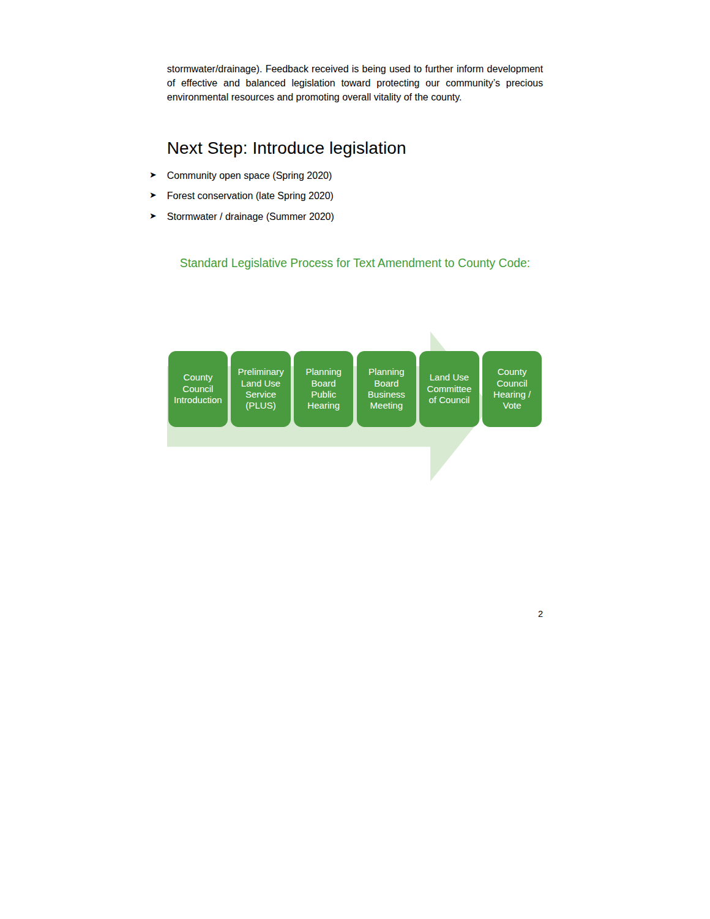stormwater/drainage). Feedback received is being used to further inform development of effective and balanced legislation toward protecting our community’s precious environmental resources and promoting overall vitality of the county.
Next Step: Introduce legislation
Community open space (Spring 2020)
Forest conservation (late Spring 2020)
Stormwater / drainage (Summer 2020)
Standard Legislative Process for Text Amendment to County Code:
County
Council
Introduction
Preliminary
Land Use
Service
(PLUS)
Planning
Board
Public
Hearing
Planning
Board
Business
Meeting
Land Use
Committee
of Council
County
Council
Hearing /
Vote
2